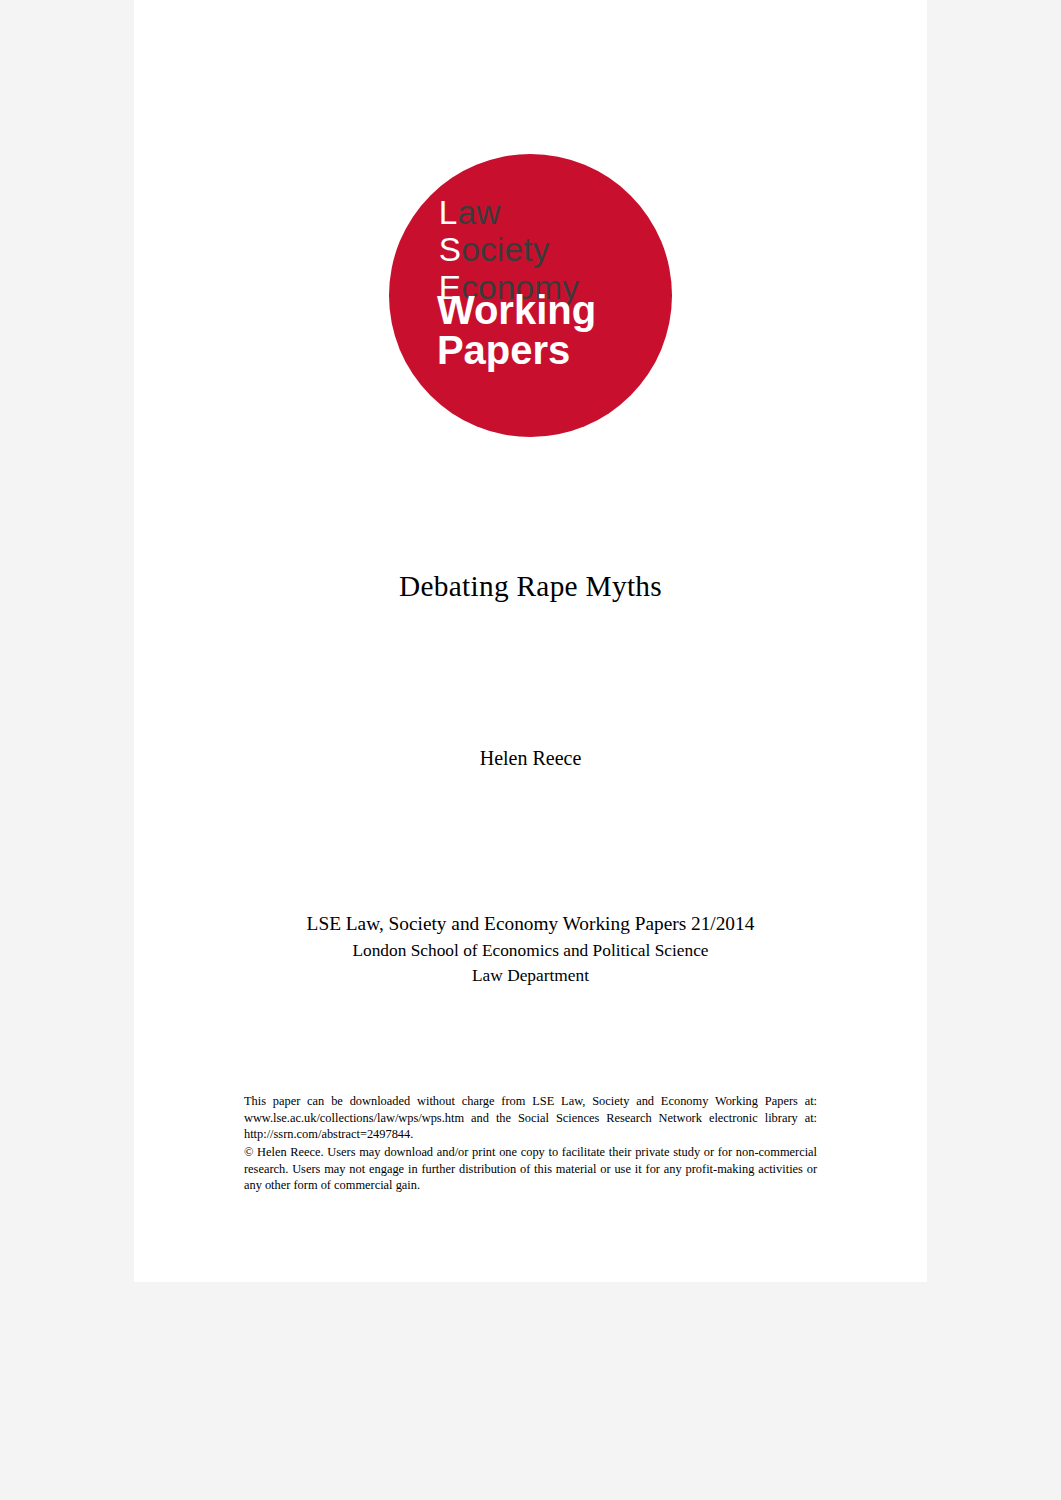Law
Society
Economy
Working
Papers
Debating Rape Myths
Helen Reece
LSE Law, Society and Economy Working Papers 21/2014
London School of Economics and Political Science
Law Department
This paper can be downloaded without charge from LSE Law, Society and Economy Working Papers at: www.lse.ac.uk/collections/law/wps/wps.htm and the Social Sciences Research Network electronic library at: http://ssrn.com/abstract=2497844.
© Helen Reece. Users may download and/or print one copy to facilitate their private study or for non-commercial research. Users may not engage in further distribution of this material or use it for any profit-making activities or any other form of commercial gain.